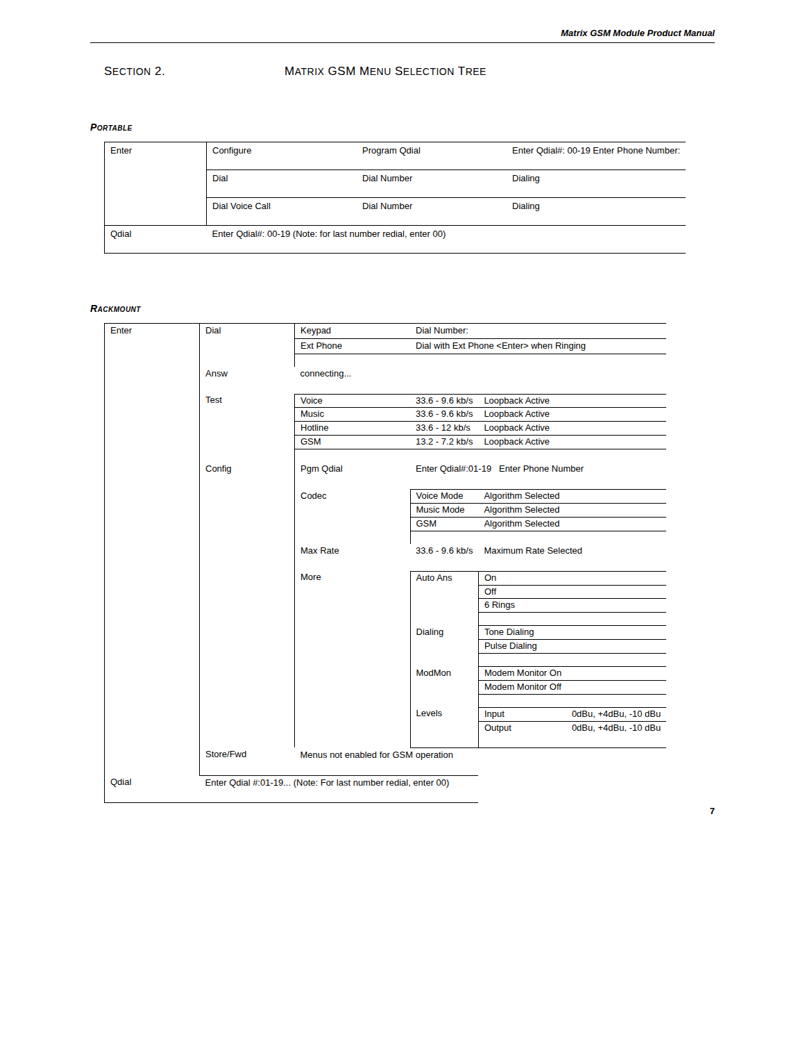Matrix GSM Module Product Manual
SECTION 2. MATRIX GSM MENU SELECTION TREE
Portable
| Enter | Configure | Program Qdial | Enter Qdial#: 00-19 Enter Phone Number: |
| | Dial | Dial Number | Dialing |
| | Dial Voice Call | Dial Number | Dialing |
| Qdial | Enter Qdial#: 00-19 (Note: for last number redial, enter 00) |
Rackmount
| Enter | Dial | Keypad | Dial Number: |
| | | Ext Phone | Dial with Ext Phone <Enter> when Ringing |
| | Answ | connecting... |
| | Test | Voice | 33.6 - 9.6 kb/s | Loopback Active |
| | | Music | 33.6 - 9.6 kb/s | Loopback Active |
| | | Hotline | 33.6 - 12 kb/s | Loopback Active |
| | | GSM | 13.2 - 7.2 kb/s | Loopback Active |
| | Config | Pgm Qdial | Enter Qdial#:01-19 Enter Phone Number |
| | | Codec | Voice Mode | Algorithm Selected |
| | | | Music Mode | Algorithm Selected |
| | | | GSM | Algorithm Selected |
| | | Max Rate | 33.6 - 9.6 kb/s | Maximum Rate Selected |
| | | More | Auto Ans | On |
| | | | | Off |
| | | | | 6 Rings |
| | | | Dialing | Tone Dialing |
| | | | | Pulse Dialing |
| | | | ModMon | Modem Monitor On |
| | | | | Modem Monitor Off |
| | | | Levels | Input | 0dBu, +4dBu, -10 dBu |
| | | | | Output | 0dBu, +4dBu, -10 dBu |
| | Store/Fwd | Menus not enabled for GSM operation |
| Qdial | Enter Qdial #:01-19... (Note: For last number redial, enter 00) |
7